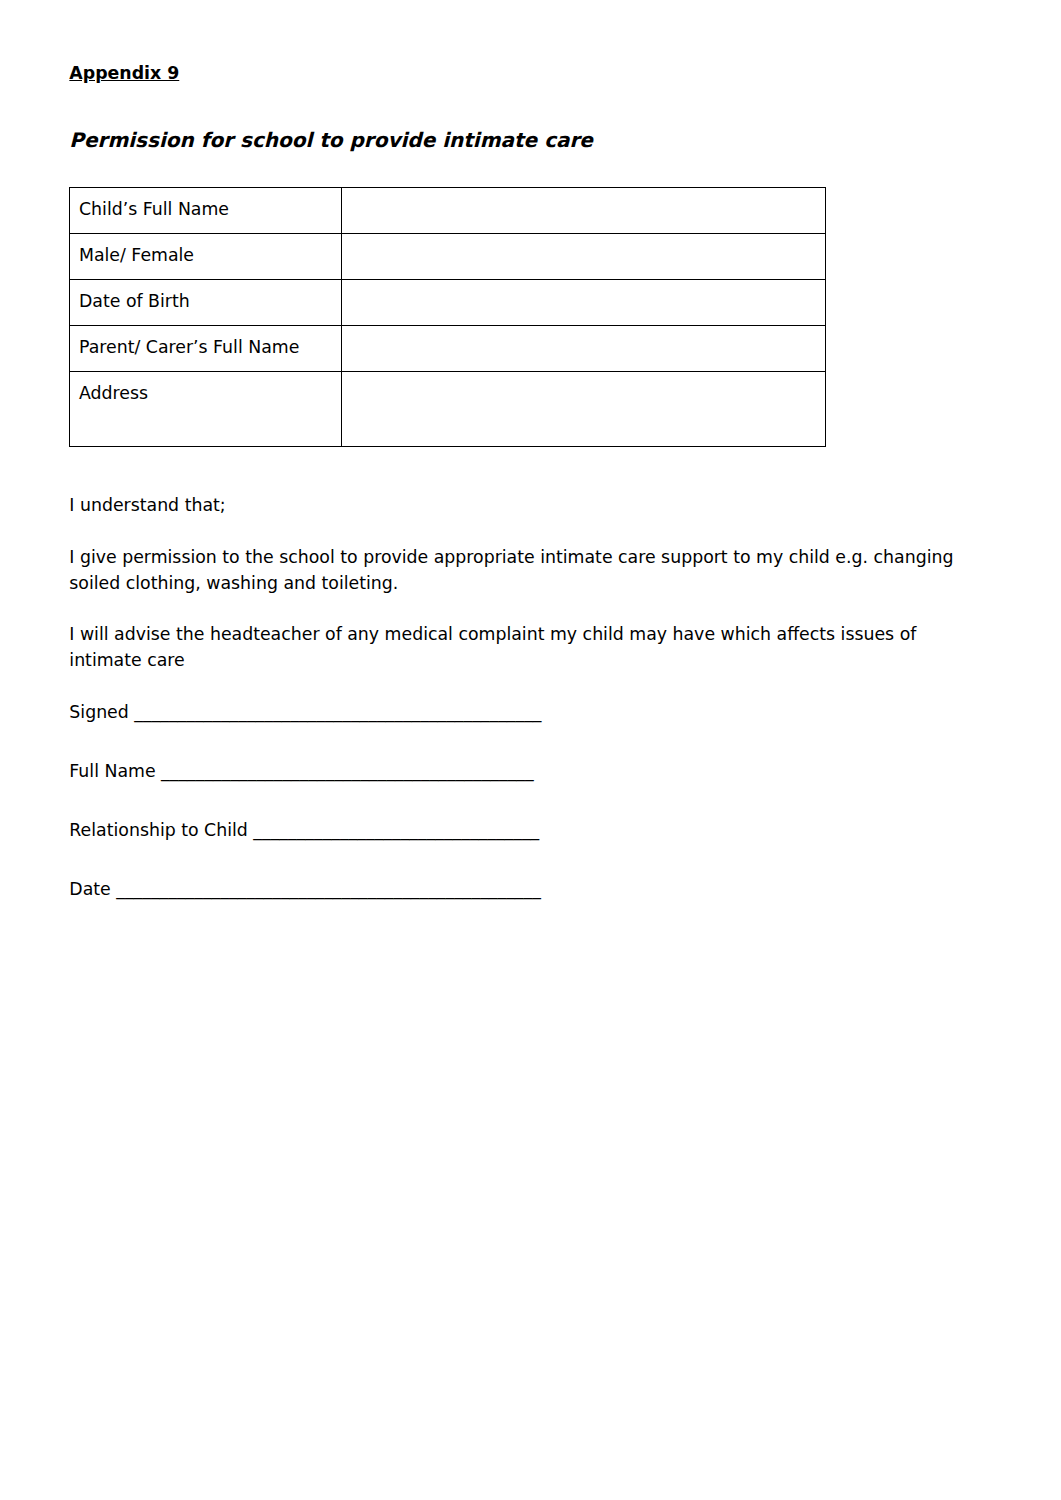Appendix 9
Permission for school to provide intimate care
| Child’s Full Name | |
| Male/ Female | |
| Date of Birth | |
| Parent/ Carer’s Full Name | |
| Address | |
I understand that;
I give permission to the school to provide appropriate intimate care support to my child e.g. changing soiled clothing, washing and toileting.
I will advise the headteacher of any medical complaint my child may have which affects issues of intimate care
Signed _______________________________________________
Full Name ___________________________________________
Relationship to Child _________________________________
Date _________________________________________________